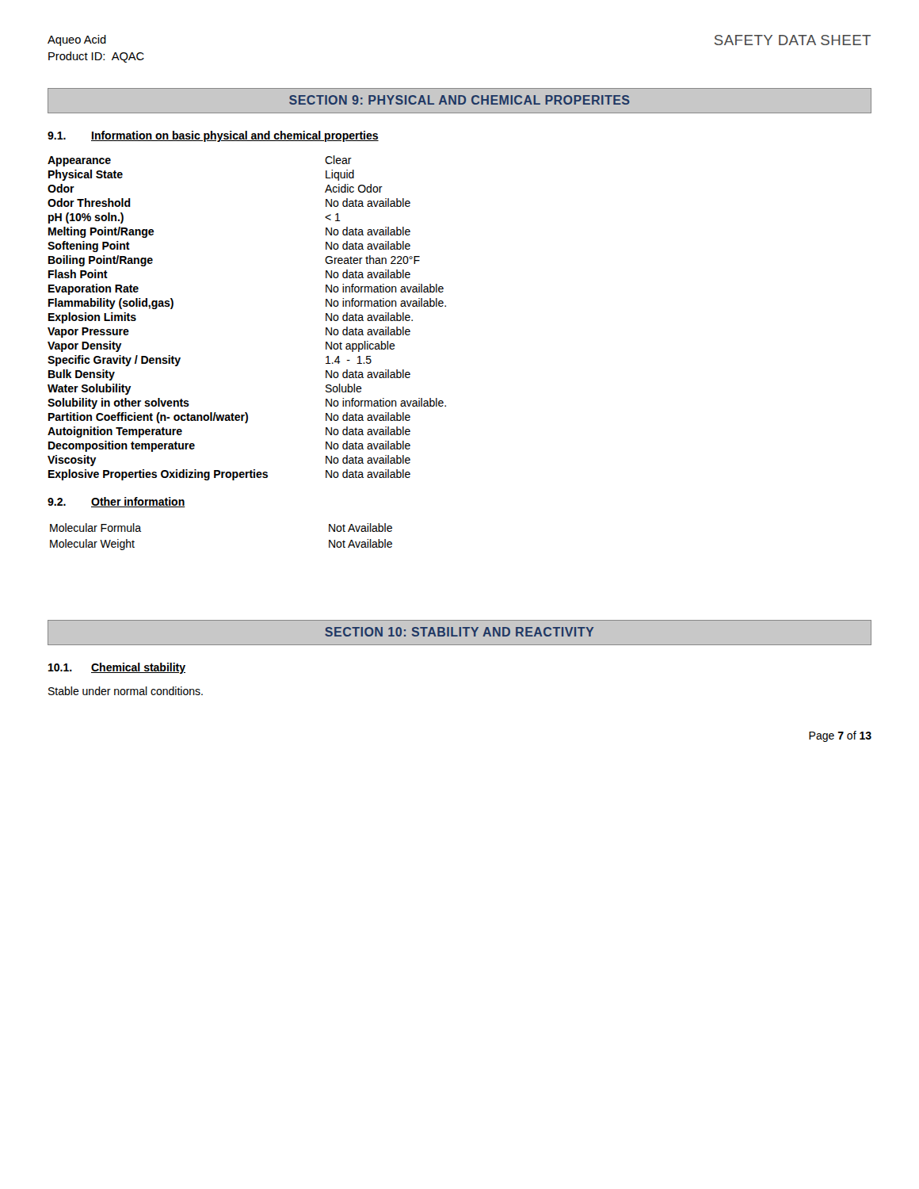Aqueo Acid
Product ID: AQAC
SAFETY DATA SHEET
SECTION 9: PHYSICAL AND CHEMICAL PROPERITES
9.1. Information on basic physical and chemical properties
| Appearance | Clear |
| Physical State | Liquid |
| Odor | Acidic Odor |
| Odor Threshold | No data available |
| pH (10% soln.) | < 1 |
| Melting Point/Range | No data available |
| Softening Point | No data available |
| Boiling Point/Range | Greater than 220°F |
| Flash Point | No data available |
| Evaporation Rate | No information available |
| Flammability (solid,gas) | No information available. |
| Explosion Limits | No data available. |
| Vapor Pressure | No data available |
| Vapor Density | Not applicable |
| Specific Gravity / Density | 1.4 - 1.5 |
| Bulk Density | No data available |
| Water Solubility | Soluble |
| Solubility in other solvents | No information available. |
| Partition Coefficient (n- octanol/water) | No data available |
| Autoignition Temperature | No data available |
| Decomposition temperature | No data available |
| Viscosity | No data available |
| Explosive Properties Oxidizing Properties | No data available |
9.2. Other information
| Molecular Formula | Not Available |
| Molecular Weight | Not Available |
SECTION 10: STABILITY AND REACTIVITY
10.1. Chemical stability
Stable under normal conditions.
Page 7 of 13